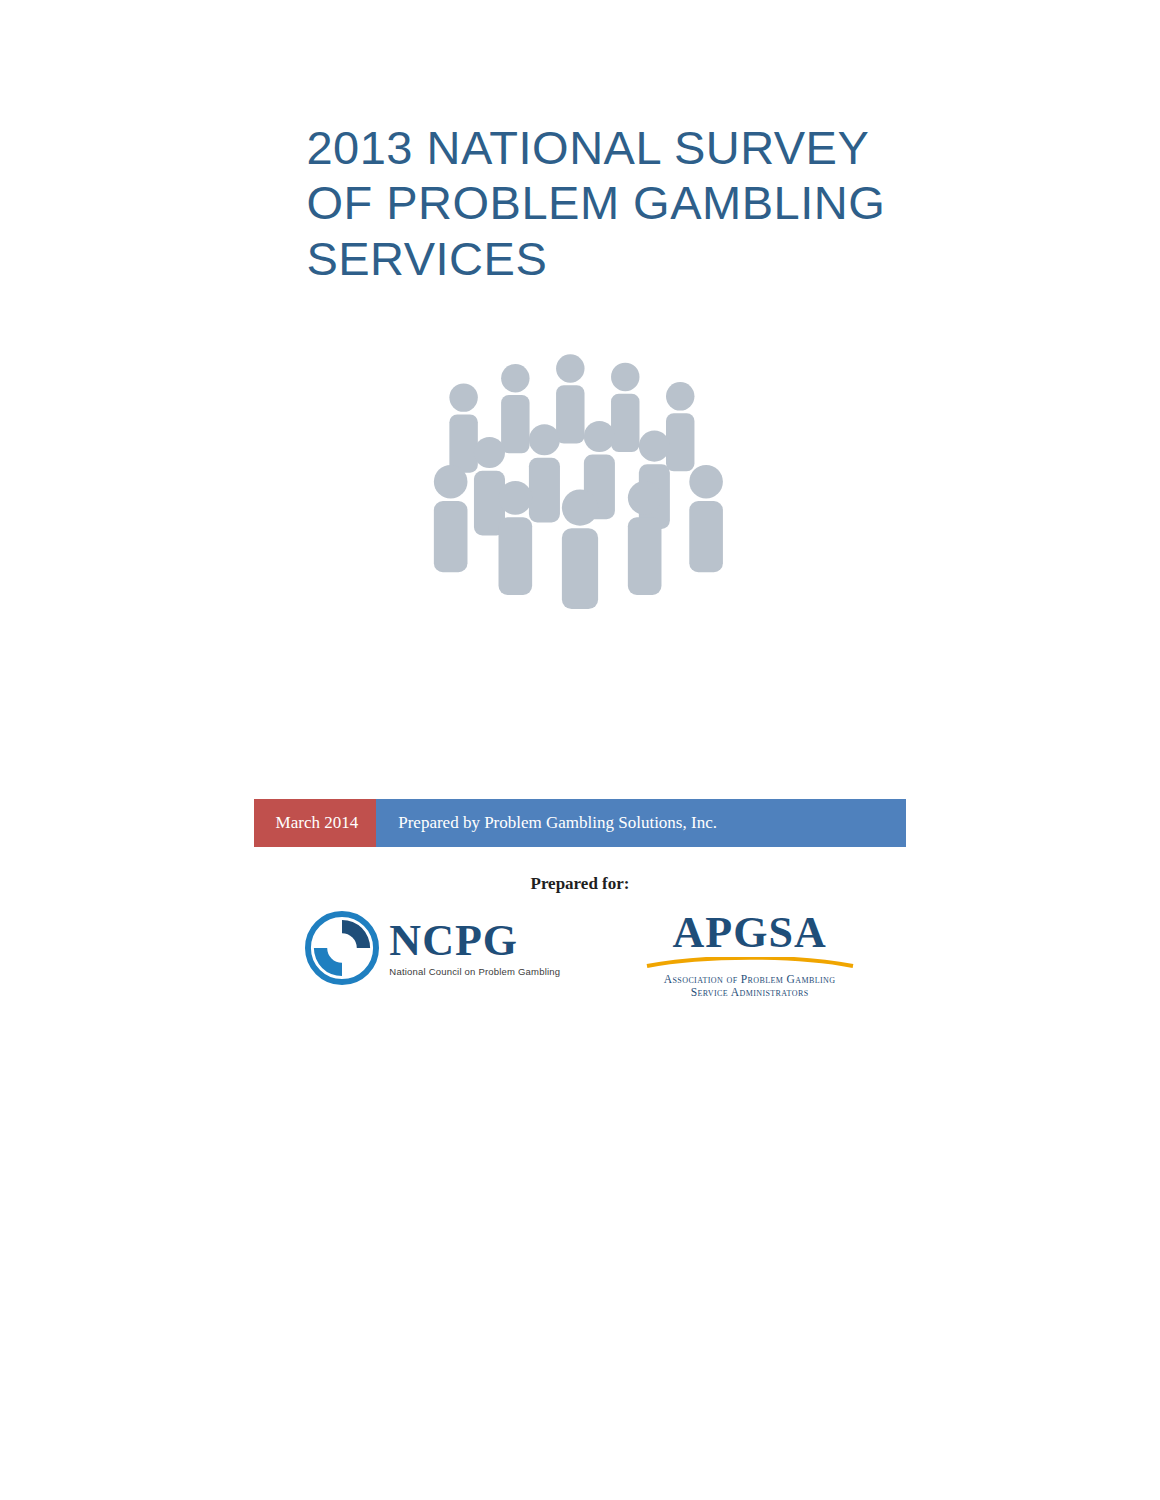2013 NATIONAL SURVEY OF PROBLEM GAMBLING SERVICES
March 2014
Prepared by Problem Gambling Solutions, Inc.
Prepared for:
NCPG
National Council on Problem Gambling
APGSA
Association of Problem Gambling
Service Administrators